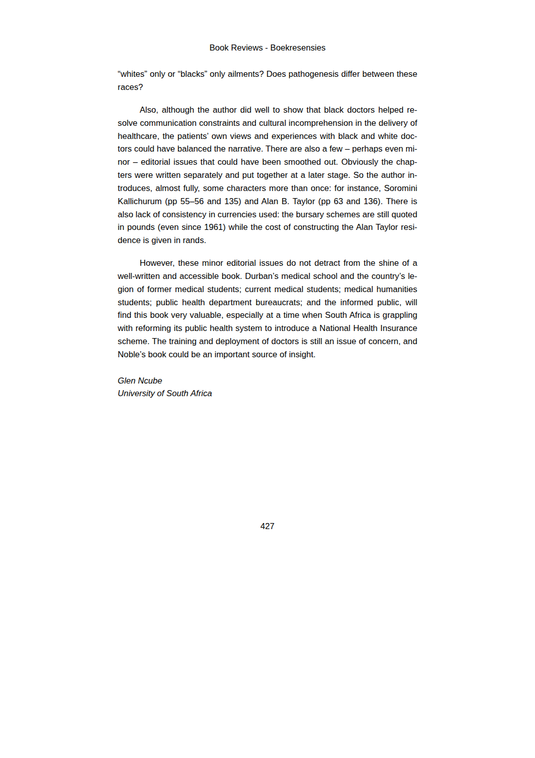Book Reviews - Boekresensies
“whites” only or “blacks” only ailments? Does pathogenesis differ between these races?
Also, although the author did well to show that black doctors helped resolve communication constraints and cultural incomprehension in the delivery of healthcare, the patients’ own views and experiences with black and white doctors could have balanced the narrative. There are also a few – perhaps even minor – editorial issues that could have been smoothed out. Obviously the chapters were written separately and put together at a later stage. So the author introduces, almost fully, some characters more than once: for instance, Soromini Kallichurum (pp 55–56 and 135) and Alan B. Taylor (pp 63 and 136). There is also lack of consistency in currencies used: the bursary schemes are still quoted in pounds (even since 1961) while the cost of constructing the Alan Taylor residence is given in rands.
However, these minor editorial issues do not detract from the shine of a well-written and accessible book. Durban’s medical school and the country’s legion of former medical students; current medical students; medical humanities students; public health department bureaucrats; and the informed public, will find this book very valuable, especially at a time when South Africa is grappling with reforming its public health system to introduce a National Health Insurance scheme. The training and deployment of doctors is still an issue of concern, and Noble’s book could be an important source of insight.
Glen Ncube University of South Africa
427